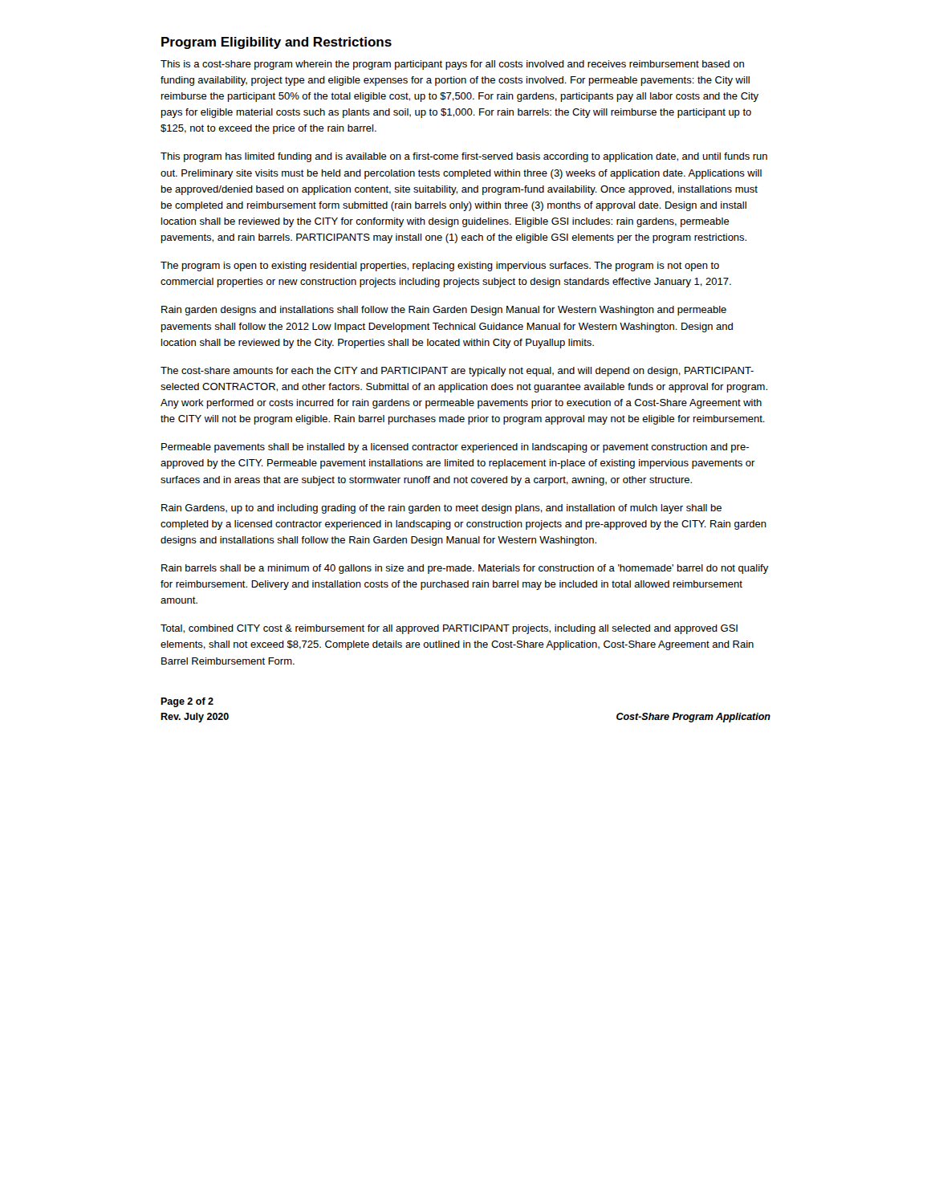Program Eligibility and Restrictions
This is a cost-share program wherein the program participant pays for all costs involved and receives reimbursement based on funding availability, project type and eligible expenses for a portion of the costs involved. For permeable pavements: the City will reimburse the participant 50% of the total eligible cost, up to $7,500. For rain gardens, participants pay all labor costs and the City pays for eligible material costs such as plants and soil, up to $1,000. For rain barrels: the City will reimburse the participant up to $125, not to exceed the price of the rain barrel.
This program has limited funding and is available on a first-come first-served basis according to application date, and until funds run out. Preliminary site visits must be held and percolation tests completed within three (3) weeks of application date. Applications will be approved/denied based on application content, site suitability, and program-fund availability. Once approved, installations must be completed and reimbursement form submitted (rain barrels only) within three (3) months of approval date. Design and install location shall be reviewed by the CITY for conformity with design guidelines. Eligible GSI includes: rain gardens, permeable pavements, and rain barrels. PARTICIPANTS may install one (1) each of the eligible GSI elements per the program restrictions.
The program is open to existing residential properties, replacing existing impervious surfaces. The program is not open to commercial properties or new construction projects including projects subject to design standards effective January 1, 2017.
Rain garden designs and installations shall follow the Rain Garden Design Manual for Western Washington and permeable pavements shall follow the 2012 Low Impact Development Technical Guidance Manual for Western Washington. Design and location shall be reviewed by the City. Properties shall be located within City of Puyallup limits.
The cost-share amounts for each the CITY and PARTICIPANT are typically not equal, and will depend on design, PARTICIPANT-selected CONTRACTOR, and other factors. Submittal of an application does not guarantee available funds or approval for program. Any work performed or costs incurred for rain gardens or permeable pavements prior to execution of a Cost-Share Agreement with the CITY will not be program eligible. Rain barrel purchases made prior to program approval may not be eligible for reimbursement.
Permeable pavements shall be installed by a licensed contractor experienced in landscaping or pavement construction and pre-approved by the CITY. Permeable pavement installations are limited to replacement in-place of existing impervious pavements or surfaces and in areas that are subject to stormwater runoff and not covered by a carport, awning, or other structure.
Rain Gardens, up to and including grading of the rain garden to meet design plans, and installation of mulch layer shall be completed by a licensed contractor experienced in landscaping or construction projects and pre-approved by the CITY. Rain garden designs and installations shall follow the Rain Garden Design Manual for Western Washington.
Rain barrels shall be a minimum of 40 gallons in size and pre-made. Materials for construction of a 'homemade' barrel do not qualify for reimbursement. Delivery and installation costs of the purchased rain barrel may be included in total allowed reimbursement amount.
Total, combined CITY cost & reimbursement for all approved PARTICIPANT projects, including all selected and approved GSI elements, shall not exceed $8,725. Complete details are outlined in the Cost-Share Application, Cost-Share Agreement and Rain Barrel Reimbursement Form.
Page 2 of 2
Rev. July 2020
Cost-Share Program Application